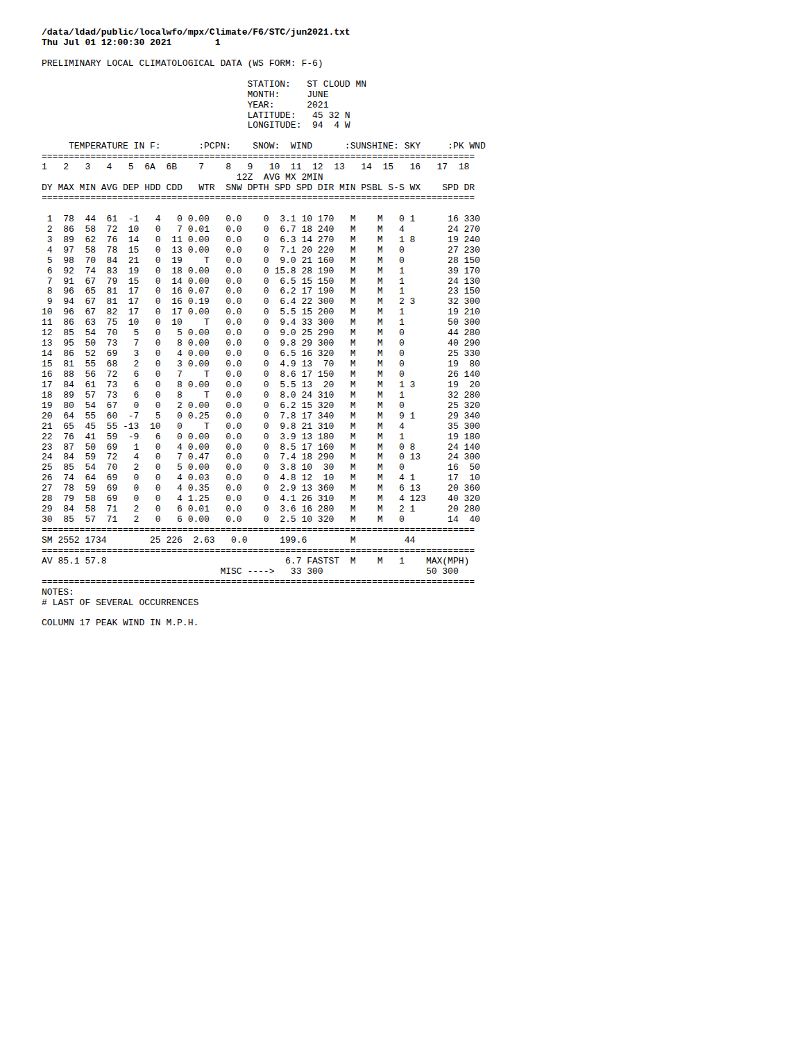/data/ldad/public/localwfo/mpx/Climate/F6/STC/jun2021.txt
Thu Jul 01 12:00:30 2021        1

PRELIMINARY LOCAL CLIMATOLOGICAL DATA (WS FORM: F-6)

                                      STATION:   ST CLOUD MN
                                      MONTH:     JUNE
                                      YEAR:      2021
                                      LATITUDE:   45 32 N
                                      LONGITUDE:  94  4 W

     TEMPERATURE IN F:       :PCPN:    SNOW:  WIND      :SUNSHINE: SKY     :PK WND
================================================================================
1   2   3   4   5  6A  6B    7    8   9   10  11  12  13   14  15   16   17  18
                                    12Z  AVG MX 2MIN
DY MAX MIN AVG DEP HDD CDD   WTR  SNW DPTH SPD SPD DIR MIN PSBL S-S WX    SPD DR
================================================================================

 1  78  44  61  -1   4   0 0.00   0.0    0  3.1 10 170   M    M   0 1      16 330
 2  86  58  72  10   0   7 0.01   0.0    0  6.7 18 240   M    M   4        24 270
 3  89  62  76  14   0  11 0.00   0.0    0  6.3 14 270   M    M   1 8      19 240
 4  97  58  78  15   0  13 0.00   0.0    0  7.1 20 220   M    M   0        27 230
 5  98  70  84  21   0  19    T   0.0    0  9.0 21 160   M    M   0        28 150
 6  92  74  83  19   0  18 0.00   0.0    0 15.8 28 190   M    M   1        39 170
 7  91  67  79  15   0  14 0.00   0.0    0  6.5 15 150   M    M   1        24 130
 8  96  65  81  17   0  16 0.07   0.0    0  6.2 17 190   M    M   1        23 150
 9  94  67  81  17   0  16 0.19   0.0    0  6.4 22 300   M    M   2 3      32 300
10  96  67  82  17   0  17 0.00   0.0    0  5.5 15 200   M    M   1        19 210
11  86  63  75  10   0  10    T   0.0    0  9.4 33 300   M    M   1        50 300
12  85  54  70   5   0   5 0.00   0.0    0  9.0 25 290   M    M   0        44 280
13  95  50  73   7   0   8 0.00   0.0    0  9.8 29 300   M    M   0        40 290
14  86  52  69   3   0   4 0.00   0.0    0  6.5 16 320   M    M   0        25 330
15  81  55  68   2   0   3 0.00   0.0    0  4.9 13  70   M    M   0        19  80
16  88  56  72   6   0   7    T   0.0    0  8.6 17 150   M    M   0        26 140
17  84  61  73   6   0   8 0.00   0.0    0  5.5 13  20   M    M   1 3      19  20
18  89  57  73   6   0   8    T   0.0    0  8.0 24 310   M    M   1        32 280
19  80  54  67   0   0   2 0.00   0.0    0  6.2 15 320   M    M   0        25 320
20  64  55  60  -7   5   0 0.25   0.0    0  7.8 17 340   M    M   9 1      29 340
21  65  45  55 -13  10   0    T   0.0    0  9.8 21 310   M    M   4        35 300
22  76  41  59  -9   6   0 0.00   0.0    0  3.9 13 180   M    M   1        19 180
23  87  50  69   1   0   4 0.00   0.0    0  8.5 17 160   M    M   0 8      24 140
24  84  59  72   4   0   7 0.47   0.0    0  7.4 18 290   M    M   0 13     24 300
25  85  54  70   2   0   5 0.00   0.0    0  3.8 10  30   M    M   0        16  50
26  74  64  69   0   0   4 0.03   0.0    0  4.8 12  10   M    M   4 1      17  10
27  78  59  69   0   0   4 0.35   0.0    0  2.9 13 360   M    M   6 13     20 360
28  79  58  69   0   0   4 1.25   0.0    0  4.1 26 310   M    M   4 123    40 320
29  84  58  71   2   0   6 0.01   0.0    0  3.6 16 280   M    M   2 1      20 280
30  85  57  71   2   0   6 0.00   0.0    0  2.5 10 320   M    M   0        14  40
================================================================================
SM 2552 1734        25 226  2.63   0.0      199.6        M         44
================================================================================
AV 85.1 57.8                                 6.7 FASTST  M    M   1    MAX(MPH)
                                 MISC ---->   33 300                   50 300
================================================================================
NOTES:
# LAST OF SEVERAL OCCURRENCES

COLUMN 17 PEAK WIND IN M.P.H.